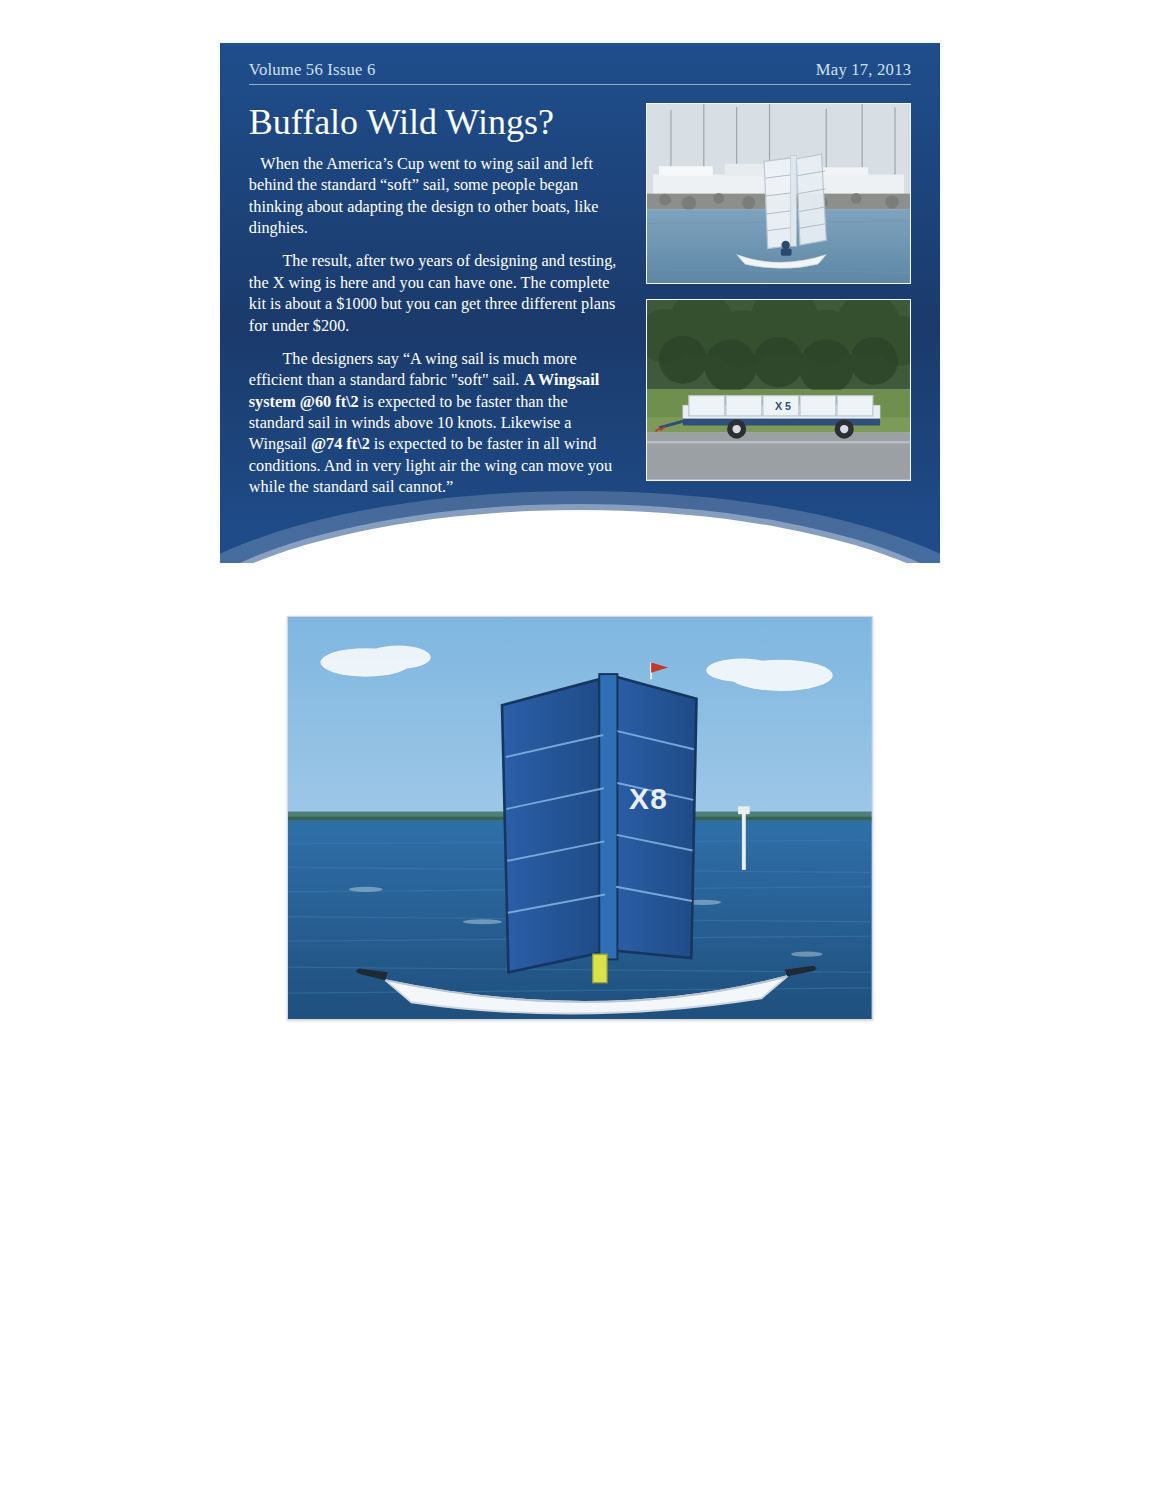Volume 56 Issue 6 May 17, 2013
Buffalo Wild Wings?
When the America’s Cup went to wing sail and left behind the standard “soft” sail, some people began thinking about adapting the design to other boats, like dinghies.
The result, after two years of designing and testing, the X wing is here and you can have one. The complete kit is about a $1000 but you can get three different plans for under $200.
The designers say “A wing sail is much more efficient than a standard fabric "soft" sail. A Wingsail system @60 ft\2 is expected to be faster than the standard sail in winds above 10 knots. Likewise a Wingsail @74 ft\2 is expected to be faster in all wind conditions. And in very light air the wing can move you while the standard sail cannot.”
X 5
X8